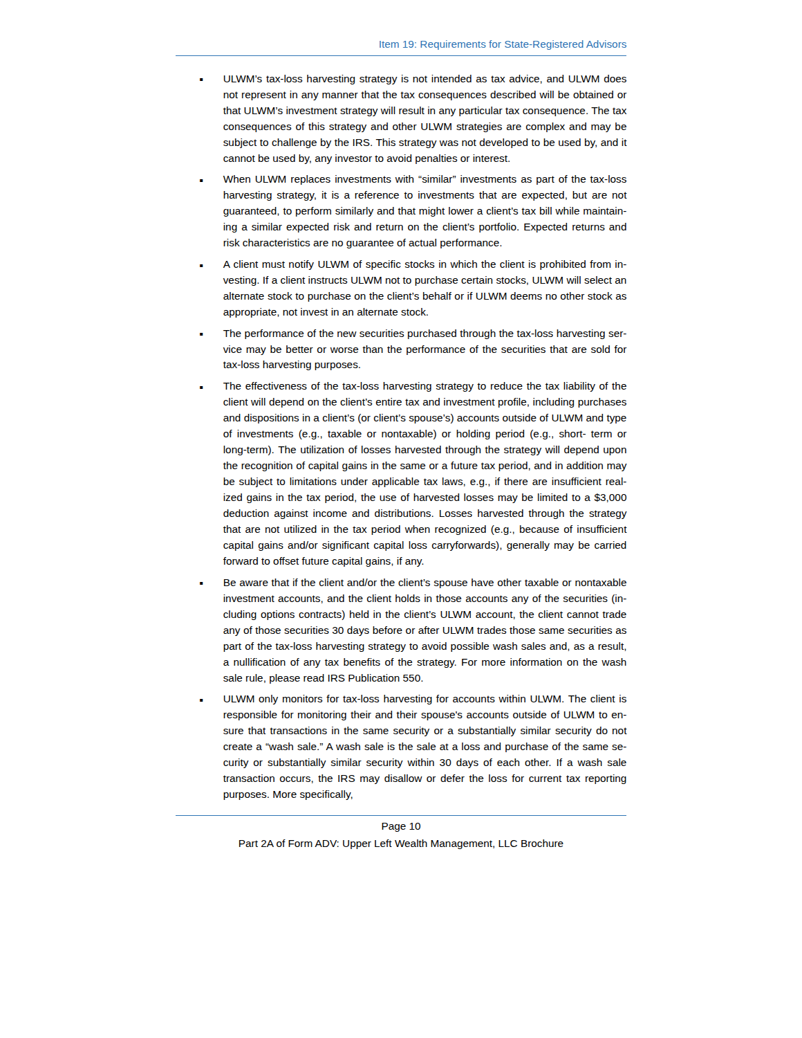Item 19: Requirements for State-Registered Advisors
ULWM’s tax-loss harvesting strategy is not intended as tax advice, and ULWM does not represent in any manner that the tax consequences described will be obtained or that ULWM’s investment strategy will result in any particular tax consequence. The tax consequences of this strategy and other ULWM strategies are complex and may be subject to challenge by the IRS. This strategy was not developed to be used by, and it cannot be used by, any investor to avoid penalties or interest.
When ULWM replaces investments with “similar” investments as part of the tax-loss harvesting strategy, it is a reference to investments that are expected, but are not guaranteed, to perform similarly and that might lower a client’s tax bill while maintaining a similar expected risk and return on the client’s portfolio. Expected returns and risk characteristics are no guarantee of actual performance.
A client must notify ULWM of specific stocks in which the client is prohibited from investing. If a client instructs ULWM not to purchase certain stocks, ULWM will select an alternate stock to purchase on the client’s behalf or if ULWM deems no other stock as appropriate, not invest in an alternate stock.
The performance of the new securities purchased through the tax-loss harvesting service may be better or worse than the performance of the securities that are sold for tax-loss harvesting purposes.
The effectiveness of the tax-loss harvesting strategy to reduce the tax liability of the client will depend on the client’s entire tax and investment profile, including purchases and dispositions in a client’s (or client’s spouse’s) accounts outside of ULWM and type of investments (e.g., taxable or nontaxable) or holding period (e.g., short- term or long-term). The utilization of losses harvested through the strategy will depend upon the recognition of capital gains in the same or a future tax period, and in addition may be subject to limitations under applicable tax laws, e.g., if there are insufficient realized gains in the tax period, the use of harvested losses may be limited to a $3,000 deduction against income and distributions. Losses harvested through the strategy that are not utilized in the tax period when recognized (e.g., because of insufficient capital gains and/or significant capital loss carryforwards), generally may be carried forward to offset future capital gains, if any.
Be aware that if the client and/or the client’s spouse have other taxable or nontaxable investment accounts, and the client holds in those accounts any of the securities (including options contracts) held in the client’s ULWM account, the client cannot trade any of those securities 30 days before or after ULWM trades those same securities as part of the tax-loss harvesting strategy to avoid possible wash sales and, as a result, a nullification of any tax benefits of the strategy. For more information on the wash sale rule, please read IRS Publication 550.
ULWM only monitors for tax-loss harvesting for accounts within ULWM. The client is responsible for monitoring their and their spouse's accounts outside of ULWM to ensure that transactions in the same security or a substantially similar security do not create a “wash sale.” A wash sale is the sale at a loss and purchase of the same security or substantially similar security within 30 days of each other. If a wash sale transaction occurs, the IRS may disallow or defer the loss for current tax reporting purposes. More specifically,
Page 10 Part 2A of Form ADV: Upper Left Wealth Management, LLC Brochure